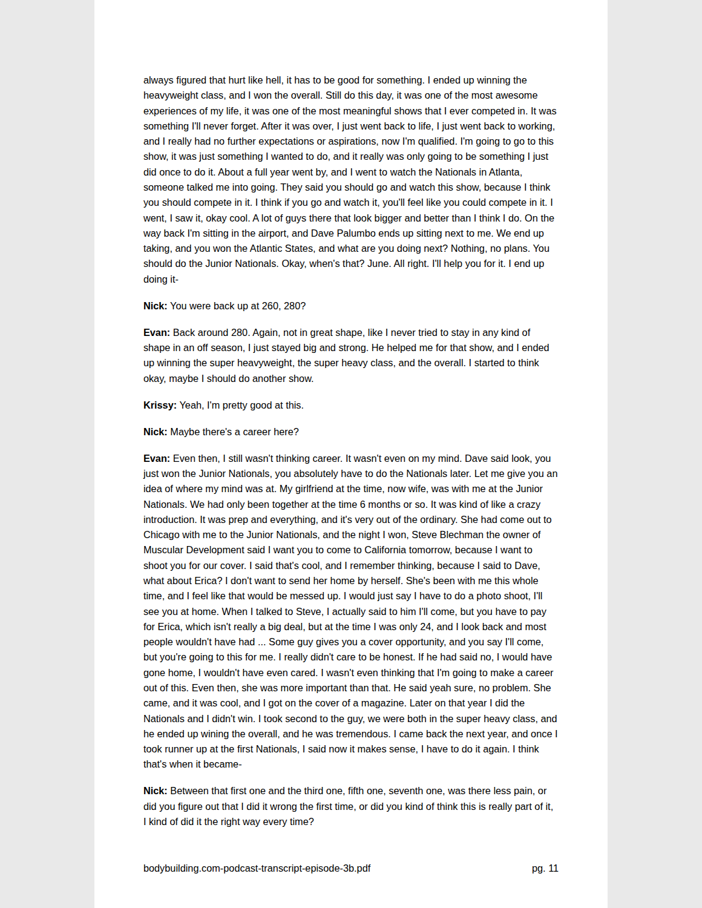always figured that hurt like hell, it has to be good for something. I ended up winning the heavyweight class, and I won the overall. Still do this day, it was one of the most awesome experiences of my life, it was one of the most meaningful shows that I ever competed in. It was something I'll never forget. After it was over, I just went back to life, I just went back to working, and I really had no further expectations or aspirations, now I'm qualified. I'm going to go to this show, it was just something I wanted to do, and it really was only going to be something I just did once to do it. About a full year went by, and I went to watch the Nationals in Atlanta, someone talked me into going. They said you should go and watch this show, because I think you should compete in it. I think if you go and watch it, you'll feel like you could compete in it. I went, I saw it, okay cool. A lot of guys there that look bigger and better than I think I do. On the way back I'm sitting in the airport, and Dave Palumbo ends up sitting next to me. We end up taking, and you won the Atlantic States, and what are you doing next? Nothing, no plans. You should do the Junior Nationals. Okay, when's that? June. All right. I'll help you for it. I end up doing it-
Nick: You were back up at 260, 280?
Evan: Back around 280. Again, not in great shape, like I never tried to stay in any kind of shape in an off season, I just stayed big and strong. He helped me for that show, and I ended up winning the super heavyweight, the super heavy class, and the overall. I started to think okay, maybe I should do another show.
Krissy: Yeah, I'm pretty good at this.
Nick: Maybe there's a career here?
Evan: Even then, I still wasn't thinking career. It wasn't even on my mind. Dave said look, you just won the Junior Nationals, you absolutely have to do the Nationals later. Let me give you an idea of where my mind was at. My girlfriend at the time, now wife, was with me at the Junior Nationals. We had only been together at the time 6 months or so. It was kind of like a crazy introduction. It was prep and everything, and it's very out of the ordinary. She had come out to Chicago with me to the Junior Nationals, and the night I won, Steve Blechman the owner of Muscular Development said I want you to come to California tomorrow, because I want to shoot you for our cover. I said that's cool, and I remember thinking, because I said to Dave, what about Erica? I don't want to send her home by herself. She's been with me this whole time, and I feel like that would be messed up. I would just say I have to do a photo shoot, I'll see you at home. When I talked to Steve, I actually said to him I'll come, but you have to pay for Erica, which isn't really a big deal, but at the time I was only 24, and I look back and most people wouldn't have had ... Some guy gives you a cover opportunity, and you say I'll come, but you're going to this for me. I really didn't care to be honest. If he had said no, I would have gone home, I wouldn't have even cared. I wasn't even thinking that I'm going to make a career out of this. Even then, she was more important than that. He said yeah sure, no problem. She came, and it was cool, and I got on the cover of a magazine. Later on that year I did the Nationals and I didn't win. I took second to the guy, we were both in the super heavy class, and he ended up wining the overall, and he was tremendous. I came back the next year, and once I took runner up at the first Nationals, I said now it makes sense, I have to do it again. I think that's when it became-
Nick: Between that first one and the third one, fifth one, seventh one, was there less pain, or did you figure out that I did it wrong the first time, or did you kind of think this is really part of it, I kind of did it the right way every time?
bodybuilding.com-podcast-transcript-episode-3b.pdf pg. 11